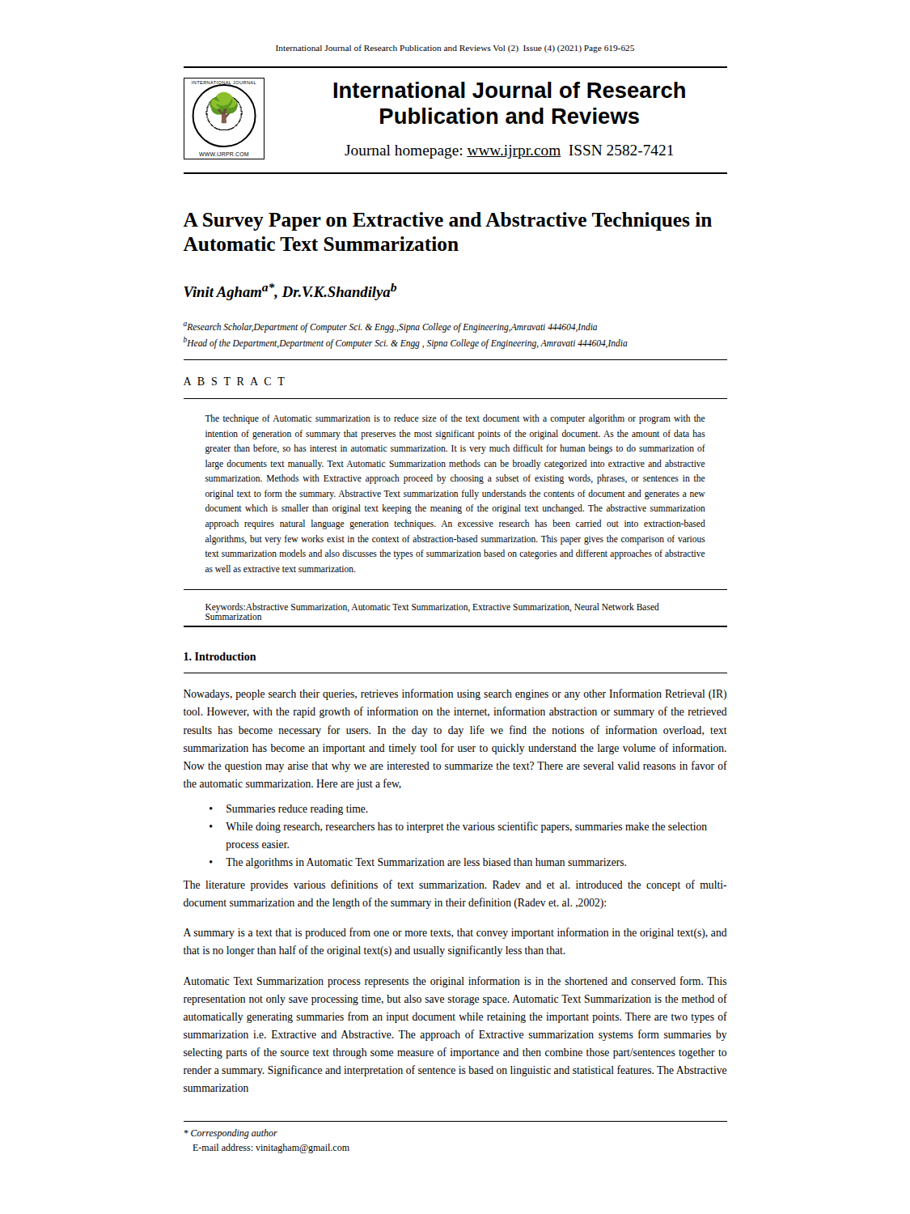International Journal of Research Publication and Reviews Vol (2) Issue (4) (2021) Page 619-625
INTERNATIONAL JOURNAL
🌳
WWW.IJRPR.COM
International Journal of Research Publication and Reviews
Journal homepage: www.ijrpr.com ISSN 2582-7421
A Survey Paper on Extractive and Abstractive Techniques in Automatic Text Summarization
Vinit Aghama*, Dr.V.K.Shandilyab
aResearch Scholar,Department of Computer Sci. & Engg.,Sipna College of Engineering,Amravati 444604,India
bHead of the Department,Department of Computer Sci. & Engg , Sipna College of Engineering, Amravati 444604,India
A B S T R A C T
The technique of Automatic summarization is to reduce size of the text document with a computer algorithm or program with the intention of generation of summary that preserves the most significant points of the original document. As the amount of data has greater than before, so has interest in automatic summarization. It is very much difficult for human beings to do summarization of large documents text manually. Text Automatic Summarization methods can be broadly categorized into extractive and abstractive summarization. Methods with Extractive approach proceed by choosing a subset of existing words, phrases, or sentences in the original text to form the summary. Abstractive Text summarization fully understands the contents of document and generates a new document which is smaller than original text keeping the meaning of the original text unchanged. The abstractive summarization approach requires natural language generation techniques. An excessive research has been carried out into extraction-based algorithms, but very few works exist in the context of abstraction-based summarization. This paper gives the comparison of various text summarization models and also discusses the types of summarization based on categories and different approaches of abstractive as well as extractive text summarization.
Keywords:Abstractive Summarization, Automatic Text Summarization, Extractive Summarization, Neural Network Based Summarization
1. Introduction
Nowadays, people search their queries, retrieves information using search engines or any other Information Retrieval (IR) tool. However, with the rapid growth of information on the internet, information abstraction or summary of the retrieved results has become necessary for users. In the day to day life we find the notions of information overload, text summarization has become an important and timely tool for user to quickly understand the large volume of information. Now the question may arise that why we are interested to summarize the text? There are several valid reasons in favor of the automatic summarization. Here are just a few,
Summaries reduce reading time.
While doing research, researchers has to interpret the various scientific papers, summaries make the selection process easier.
The algorithms in Automatic Text Summarization are less biased than human summarizers.
The literature provides various definitions of text summarization. Radev and et al. introduced the concept of multi-document summarization and the length of the summary in their definition (Radev et. al. ,2002):
A summary is a text that is produced from one or more texts, that convey important information in the original text(s), and that is no longer than half of the original text(s) and usually significantly less than that.
Automatic Text Summarization process represents the original information is in the shortened and conserved form. This representation not only save processing time, but also save storage space. Automatic Text Summarization is the method of automatically generating summaries from an input document while retaining the important points. There are two types of summarization i.e. Extractive and Abstractive. The approach of Extractive summarization systems form summaries by selecting parts of the source text through some measure of importance and then combine those part/sentences together to render a summary. Significance and interpretation of sentence is based on linguistic and statistical features. The Abstractive summarization
* Corresponding author
E-mail address: vinitagham@gmail.com